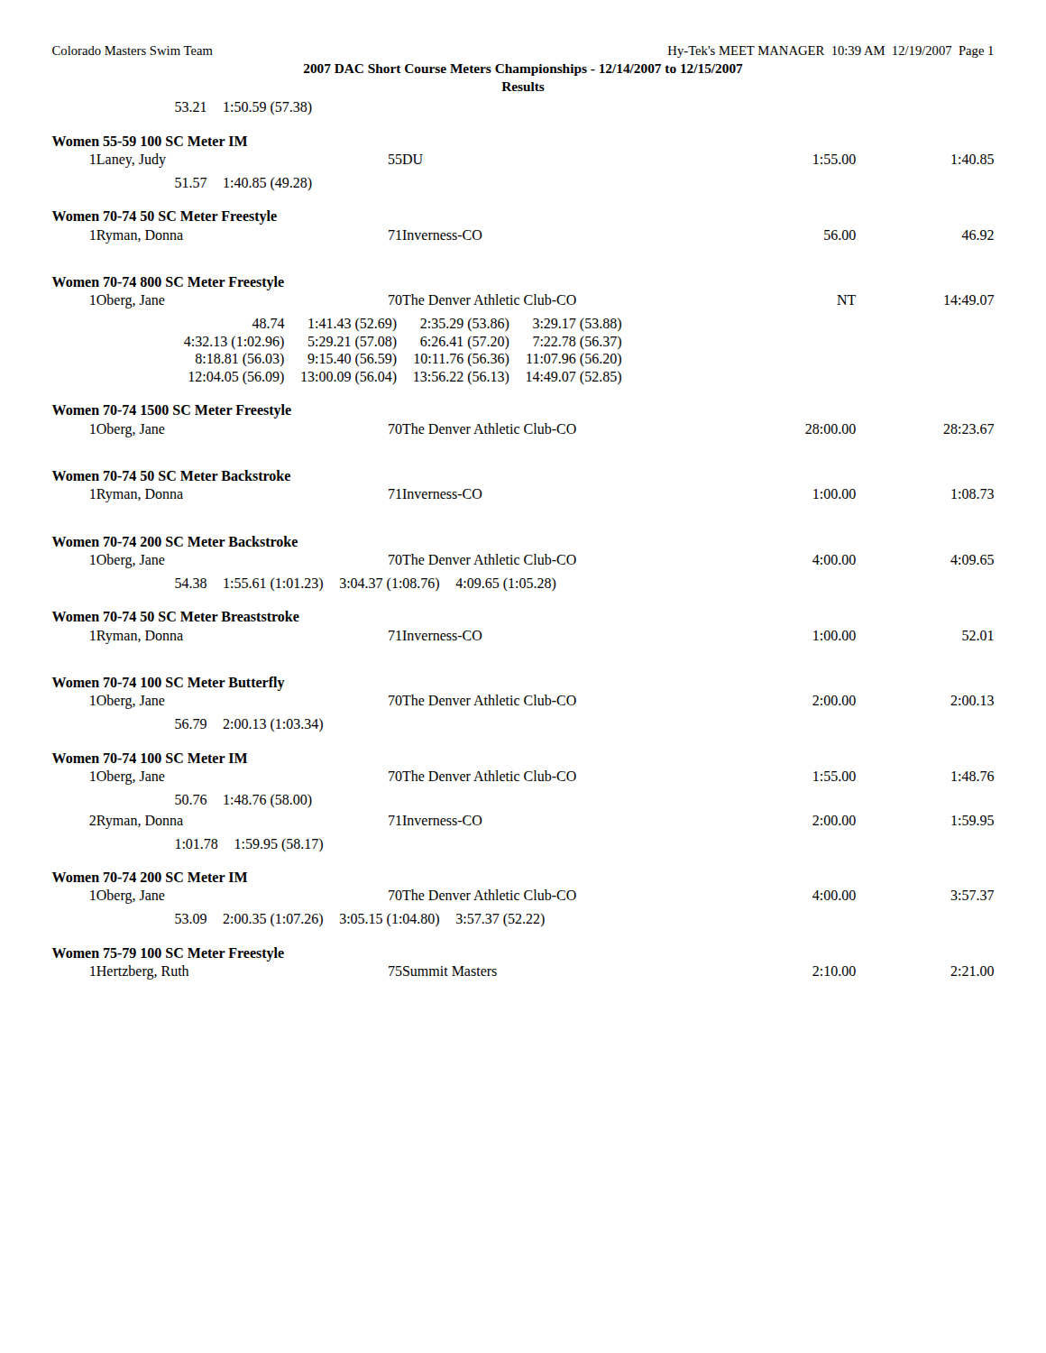Colorado Masters Swim Team Hy-Tek's MEET MANAGER 10:39 AM 12/19/2007 Page 1
2007 DAC Short Course Meters Championships - 12/14/2007 to 12/15/2007 Results
| 53.21 | 1:50.59 (57.38) |
Women 55-59 100 SC Meter IM
| 1 | Laney, Judy | 55 | DU | 1:55.00 | 1:40.85 |
| 51.57 | 1:40.85 (49.28) |
Women 70-74 50 SC Meter Freestyle
| 1 | Ryman, Donna | 71 | Inverness-CO | 56.00 | 46.92 |
Women 70-74 800 SC Meter Freestyle
| 1 | Oberg, Jane | 70 | The Denver Athletic Club-CO | NT | 14:49.07 |
| 48.74 | 1:41.43 (52.69) | 2:35.29 (53.86) | 3:29.17 (53.88) |
| 4:32.13 (1:02.96) | 5:29.21 (57.08) | 6:26.41 (57.20) | 7:22.78 (56.37) |
| 8:18.81 (56.03) | 9:15.40 (56.59) | 10:11.76 (56.36) | 11:07.96 (56.20) |
| 12:04.05 (56.09) | 13:00.09 (56.04) | 13:56.22 (56.13) | 14:49.07 (52.85) |
Women 70-74 1500 SC Meter Freestyle
| 1 | Oberg, Jane | 70 | The Denver Athletic Club-CO | 28:00.00 | 28:23.67 |
Women 70-74 50 SC Meter Backstroke
| 1 | Ryman, Donna | 71 | Inverness-CO | 1:00.00 | 1:08.73 |
Women 70-74 200 SC Meter Backstroke
| 1 | Oberg, Jane | 70 | The Denver Athletic Club-CO | 4:00.00 | 4:09.65 |
| 54.38 | 1:55.61 (1:01.23) | 3:04.37 (1:08.76) | 4:09.65 (1:05.28) |
Women 70-74 50 SC Meter Breaststroke
| 1 | Ryman, Donna | 71 | Inverness-CO | 1:00.00 | 52.01 |
Women 70-74 100 SC Meter Butterfly
| 1 | Oberg, Jane | 70 | The Denver Athletic Club-CO | 2:00.00 | 2:00.13 |
| 56.79 | 2:00.13 (1:03.34) |
Women 70-74 100 SC Meter IM
| 1 | Oberg, Jane | 70 | The Denver Athletic Club-CO | 1:55.00 | 1:48.76 |
| 50.76 | 1:48.76 (58.00) |
| 2 | Ryman, Donna | 71 | Inverness-CO | 2:00.00 | 1:59.95 |
| 1:01.78 | 1:59.95 (58.17) |
Women 70-74 200 SC Meter IM
| 1 | Oberg, Jane | 70 | The Denver Athletic Club-CO | 4:00.00 | 3:57.37 |
| 53.09 | 2:00.35 (1:07.26) | 3:05.15 (1:04.80) | 3:57.37 (52.22) |
Women 75-79 100 SC Meter Freestyle
| 1 | Hertzberg, Ruth | 75 | Summit Masters | 2:10.00 | 2:21.00 |